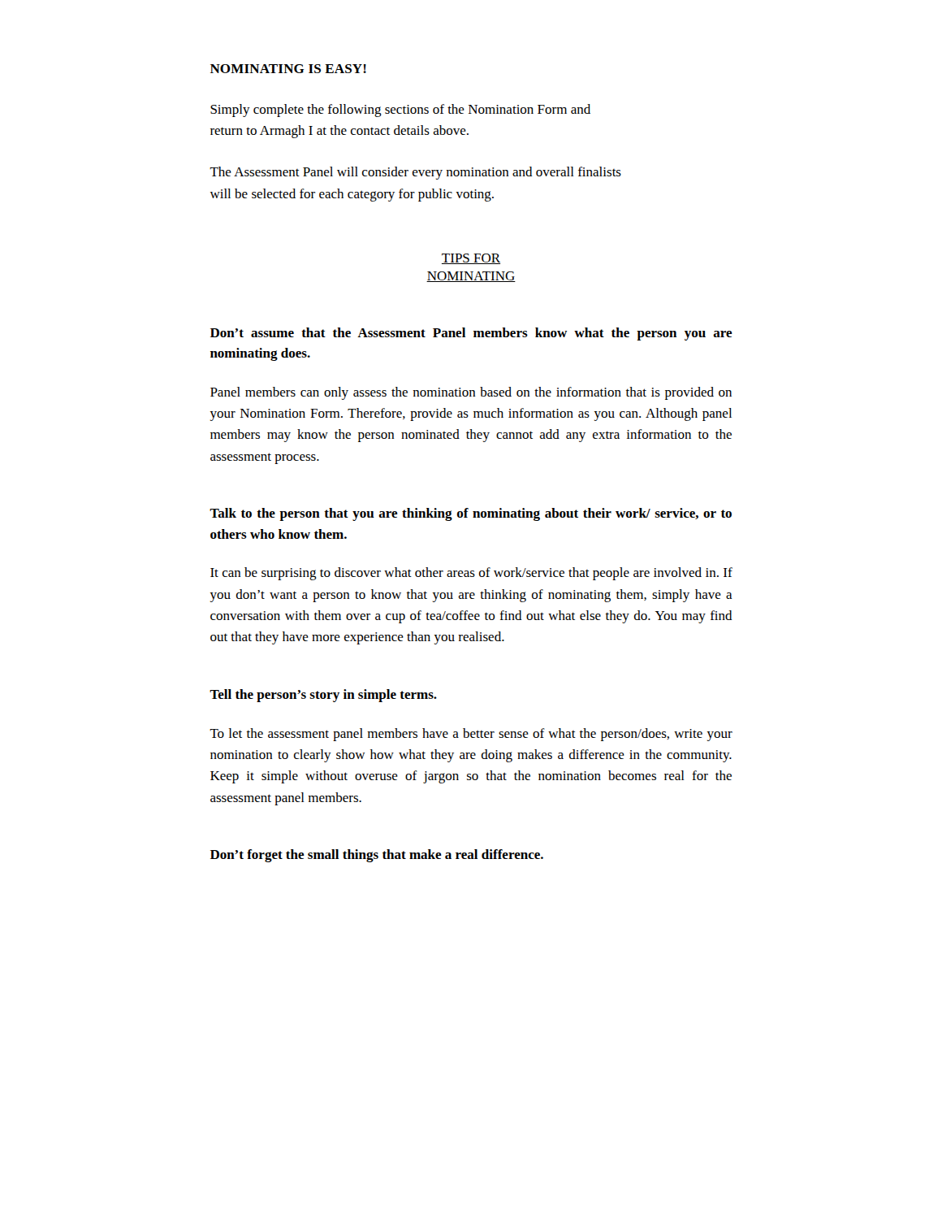NOMINATING IS EASY!
Simply complete the following sections of the Nomination Form and
return to Armagh I at the contact details above.
The Assessment Panel will consider every nomination and overall finalists
will be selected for each category for public voting.
TIPS FOR NOMINATING
Don’t assume that the Assessment Panel members know what the person you are nominating does.
Panel members can only assess the nomination based on the information that is provided on your Nomination Form. Therefore, provide as much information as you can. Although panel members may know the person nominated they cannot add any extra information to the assessment process.
Talk to the person that you are thinking of nominating about their work/ service, or to others who know them.
It can be surprising to discover what other areas of work/service that people are involved in. If you don’t want a person to know that you are thinking of nominating them, simply have a conversation with them over a cup of tea/coffee to find out what else they do. You may find out that they have more experience than you realised.
Tell the person’s story in simple terms.
To let the assessment panel members have a better sense of what the person/does, write your nomination to clearly show how what they are doing makes a difference in the community. Keep it simple without overuse of jargon so that the nomination becomes real for the assessment panel members.
Don’t forget the small things that make a real difference.